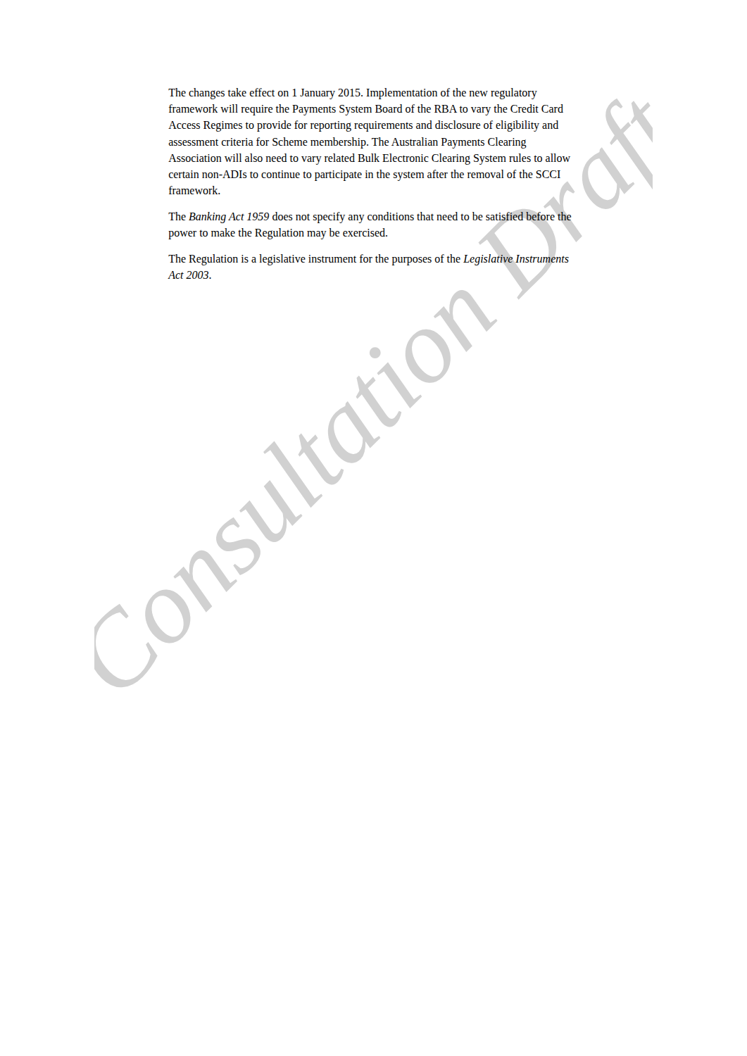Consultation Draft
The changes take effect on 1 January 2015. Implementation of the new regulatory framework will require the Payments System Board of the RBA to vary the Credit Card Access Regimes to provide for reporting requirements and disclosure of eligibility and assessment criteria for Scheme membership. The Australian Payments Clearing Association will also need to vary related Bulk Electronic Clearing System rules to allow certain non-ADIs to continue to participate in the system after the removal of the SCCI framework.
The Banking Act 1959 does not specify any conditions that need to be satisfied before the power to make the Regulation may be exercised.
The Regulation is a legislative instrument for the purposes of the Legislative Instruments Act 2003.